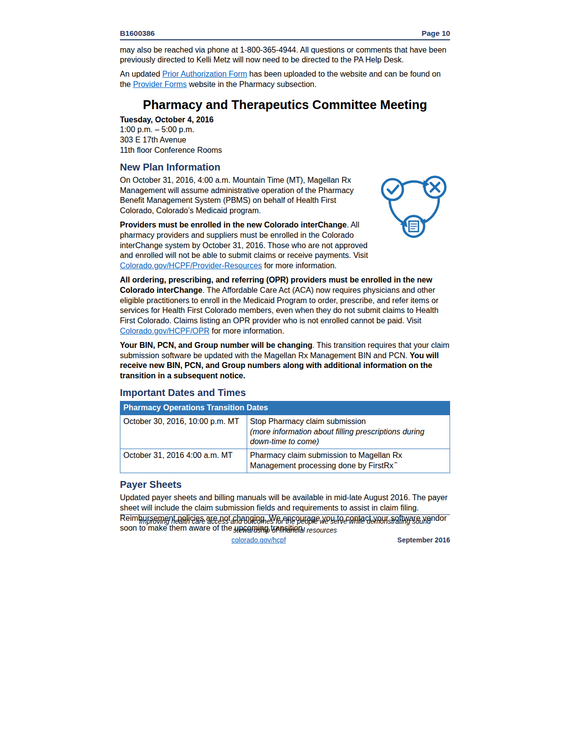B1600386 Page 10
may also be reached via phone at 1-800-365-4944. All questions or comments that have been previously directed to Kelli Metz will now need to be directed to the PA Help Desk.
An updated Prior Authorization Form has been uploaded to the website and can be found on the Provider Forms website in the Pharmacy subsection.
Pharmacy and Therapeutics Committee Meeting
Tuesday, October 4, 2016
1:00 p.m. – 5:00 p.m.
303 E 17th Avenue
11th floor Conference Rooms
New Plan Information
On October 31, 2016, 4:00 a.m. Mountain Time (MT), Magellan Rx Management will assume administrative operation of the Pharmacy Benefit Management System (PBMS) on behalf of Health First Colorado, Colorado’s Medicaid program.
Providers must be enrolled in the new Colorado interChange. All pharmacy providers and suppliers must be enrolled in the Colorado interChange system by October 31, 2016. Those who are not approved and enrolled will not be able to submit claims or receive payments. Visit Colorado.gov/HCPF/Provider-Resources for more information.
All ordering, prescribing, and referring (OPR) providers must be enrolled in the new Colorado interChange. The Affordable Care Act (ACA) now requires physicians and other eligible practitioners to enroll in the Medicaid Program to order, prescribe, and refer items or services for Health First Colorado members, even when they do not submit claims to Health First Colorado. Claims listing an OPR provider who is not enrolled cannot be paid. Visit Colorado.gov/HCPF/OPR for more information.
Your BIN, PCN, and Group number will be changing. This transition requires that your claim submission software be updated with the Magellan Rx Management BIN and PCN. You will receive new BIN, PCN, and Group numbers along with additional information on the transition in a subsequent notice.
Important Dates and Times
| Pharmacy Operations Transition Dates |
| --- |
| October 30, 2016, 10:00 p.m. MT | Stop Pharmacy claim submission (more information about filling prescriptions during down-time to come) |
| October 31, 2016 4:00 a.m. MT | Pharmacy claim submission to Magellan Rx Management processing done by FirstRx ℠ |
Payer Sheets
Updated payer sheets and billing manuals will be available in mid-late August 2016. The payer sheet will include the claim submission fields and requirements to assist in claim filing. Reimbursement policies are not changing. We encourage you to contact your software vendor soon to make them aware of the upcoming transition.
Improving health care access and outcomes for the people we serve while demonstrating sound stewardship of financial resources
colorado.gov/hcpf September 2016